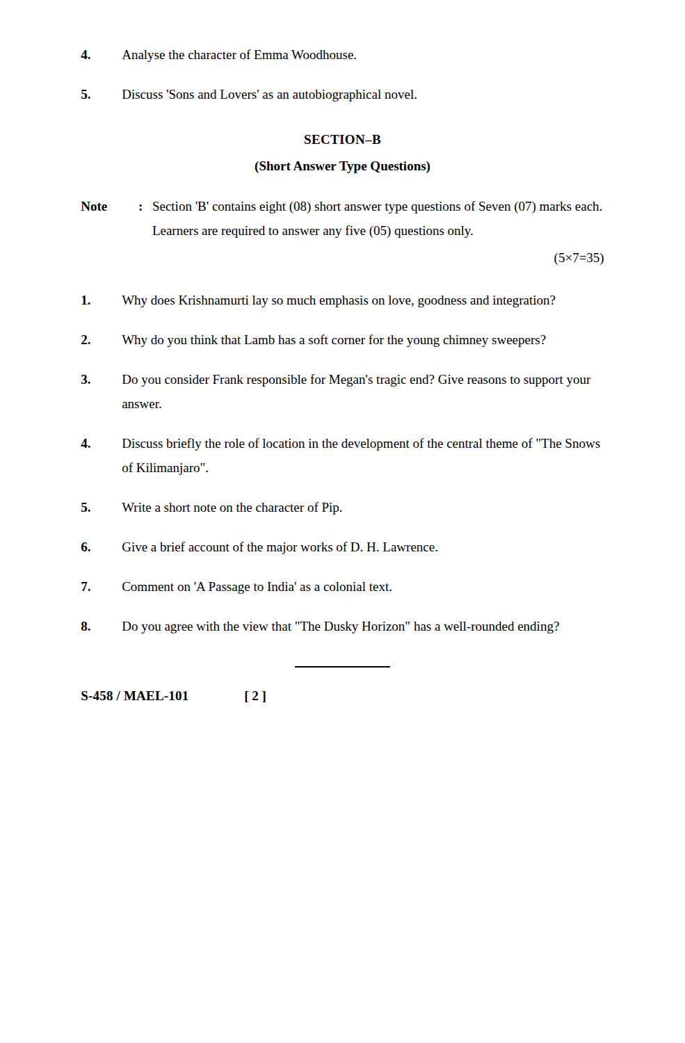Analyse the character of Emma Woodhouse.
Discuss 'Sons and Lovers' as an autobiographical novel.
SECTION–B
(Short Answer Type Questions)
Note:
Section 'B' contains eight (08) short answer type questions of Seven (07) marks each. Learners are required to answer any five (05) questions only.
(5×7=35)
Why does Krishnamurti lay so much emphasis on love, goodness and integration?
Why do you think that Lamb has a soft corner for the young chimney sweepers?
Do you consider Frank responsible for Megan's tragic end? Give reasons to support your answer.
Discuss briefly the role of location in the development of the central theme of "The Snows of Kilimanjaro".
Write a short note on the character of Pip.
Give a brief account of the major works of D. H. Lawrence.
Comment on 'A Passage to India' as a colonial text.
Do you agree with the view that "The Dusky Horizon" has a well-rounded ending?
S-458 / MAEL-101 [ 2 ]